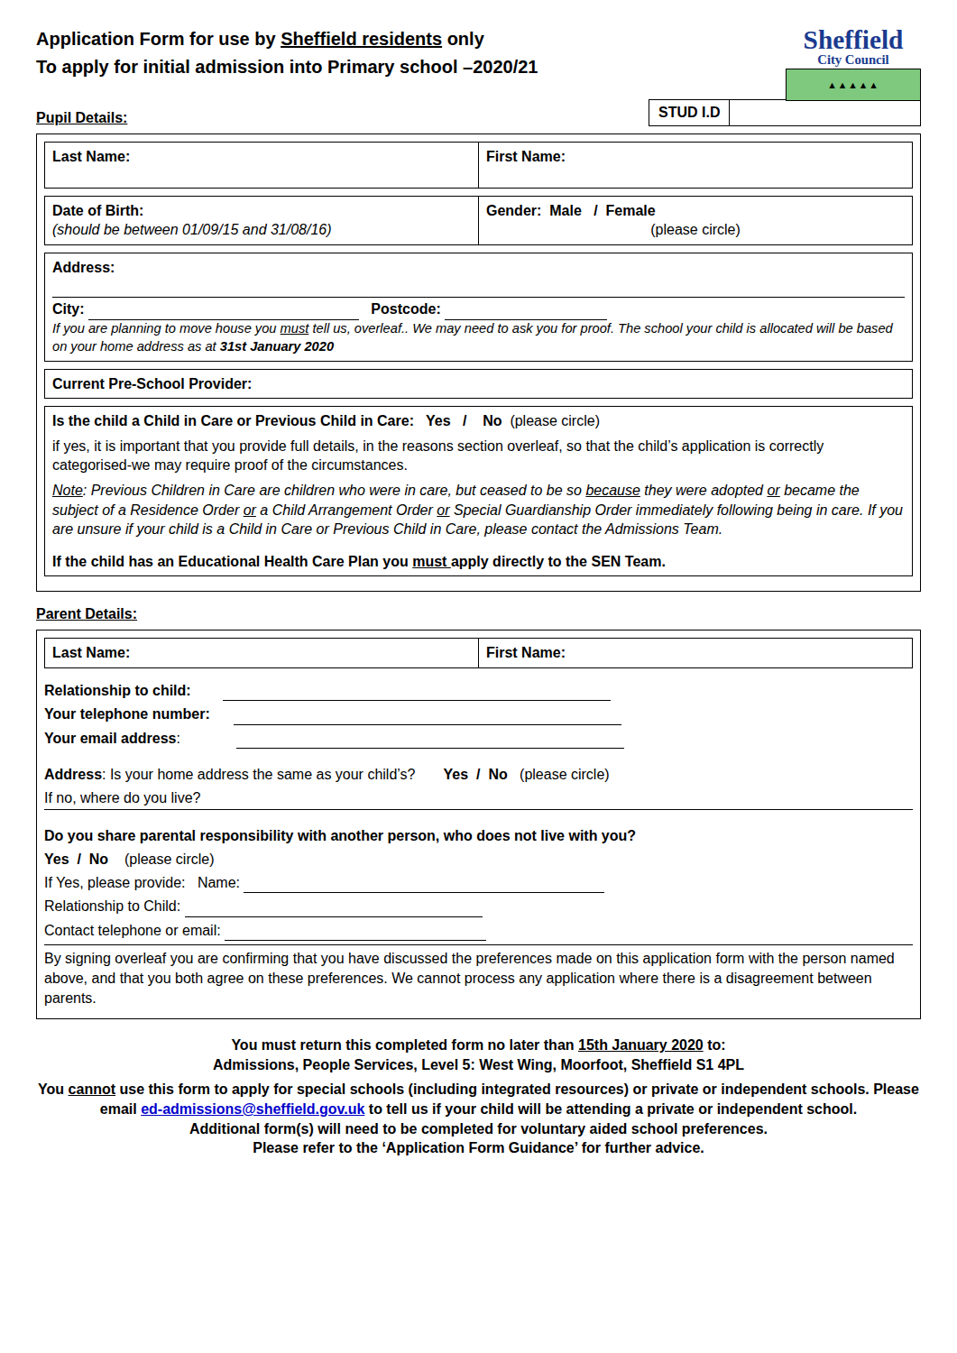Application Form for use by Sheffield residents only
To apply for initial admission into Primary school –2020/21
Sheffield
City Council
▲▲▲▲▲
Pupil Details:
STUD I.D
Last Name:
First Name:
Date of Birth:
(should be between 01/09/15 and 31/08/16)
Gender: Male / Female (please circle)
Address:
City: Postcode:
If you are planning to move house you must tell us, overleaf.. We may need to ask you for proof. The school your child is allocated will be based on your home address as at 31st January 2020
Current Pre-School Provider:
Is the child a Child in Care or Previous Child in Care: Yes / No (please circle)
if yes, it is important that you provide full details, in the reasons section overleaf, so that the child’s application is correctly categorised-we may require proof of the circumstances.
Note: Previous Children in Care are children who were in care, but ceased to be so because they were adopted or became the subject of a Residence Order or a Child Arrangement Order or Special Guardianship Order immediately following being in care. If you are unsure if your child is a Child in Care or Previous Child in Care, please contact the Admissions Team.
If the child has an Educational Health Care Plan you must apply directly to the SEN Team.
Parent Details:
Last Name:
First Name:
Relationship to child:
Your telephone number:
Your email address:
Address: Is your home address the same as your child’s? Yes / No (please circle)
If no, where do you live?
Do you share parental responsibility with another person, who does not live with you?
Yes / No (please circle)
If Yes, please provide: Name:
Relationship to Child:
Contact telephone or email:
By signing overleaf you are confirming that you have discussed the preferences made on this application form with the person named above, and that you both agree on these preferences. We cannot process any application where there is a disagreement between parents.
You must return this completed form no later than 15th January 2020 to:
Admissions, People Services, Level 5: West Wing, Moorfoot, Sheffield S1 4PL
You cannot use this form to apply for special schools (including integrated resources) or private or independent schools. Please email ed-admissions@sheffield.gov.uk to tell us if your child will be attending a private or independent school.
Additional form(s) will need to be completed for voluntary aided school preferences.
Please refer to the ‘Application Form Guidance’ for further advice.